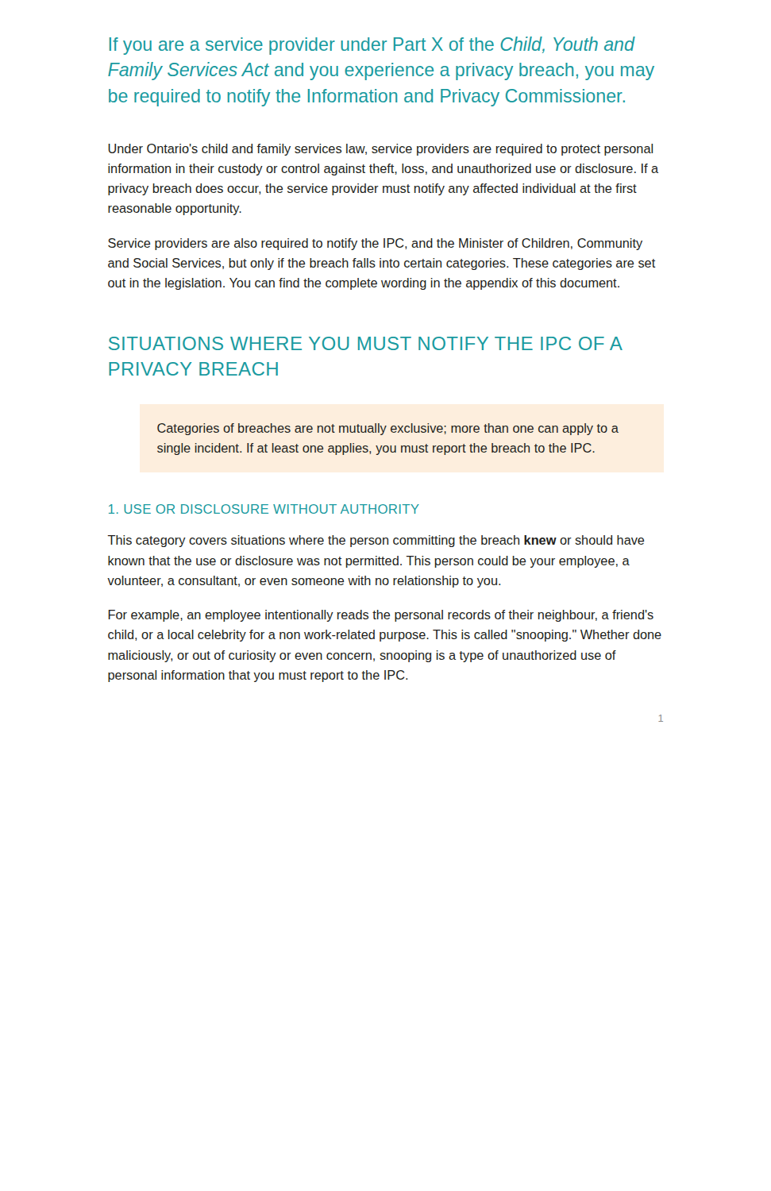If you are a service provider under Part X of the Child, Youth and Family Services Act and you experience a privacy breach, you may be required to notify the Information and Privacy Commissioner.
Under Ontario's child and family services law, service providers are required to protect personal information in their custody or control against theft, loss, and unauthorized use or disclosure. If a privacy breach does occur, the service provider must notify any affected individual at the first reasonable opportunity.
Service providers are also required to notify the IPC, and the Minister of Children, Community and Social Services, but only if the breach falls into certain categories. These categories are set out in the legislation. You can find the complete wording in the appendix of this document.
SITUATIONS WHERE YOU MUST NOTIFY THE IPC OF A PRIVACY BREACH
Categories of breaches are not mutually exclusive; more than one can apply to a single incident. If at least one applies, you must report the breach to the IPC.
1. USE OR DISCLOSURE WITHOUT AUTHORITY
This category covers situations where the person committing the breach knew or should have known that the use or disclosure was not permitted. This person could be your employee, a volunteer, a consultant, or even someone with no relationship to you.
For example, an employee intentionally reads the personal records of their neighbour, a friend's child, or a local celebrity for a non work-related purpose. This is called "snooping." Whether done maliciously, or out of curiosity or even concern, snooping is a type of unauthorized use of personal information that you must report to the IPC.
1